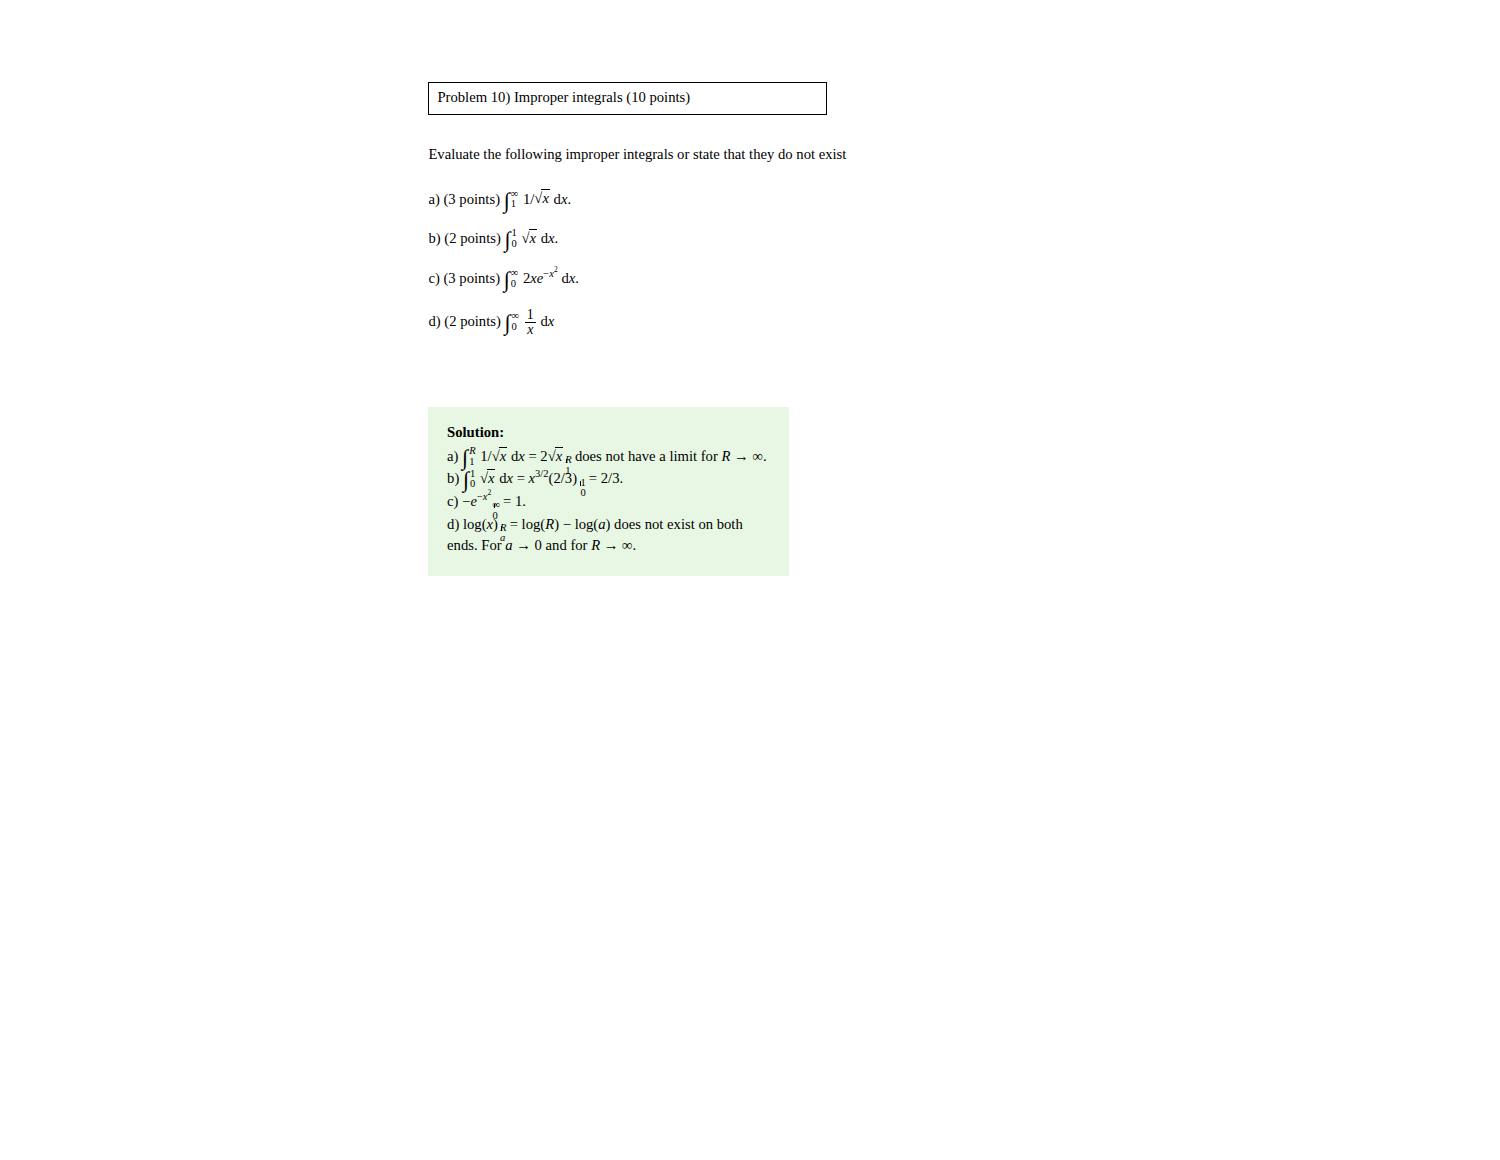Problem 10) Improper integrals (10 points)
Evaluate the following improper integrals or state that they do not exist
a) (3 points) ∫∞1 1/√x dx.
b) (2 points) ∫10 √x dx.
c) (3 points) ∫∞0 2xe−x2 dx.
d) (2 points) ∫∞0 1 x dx
Solution:
a) ∫R 1 1/√x dx = 2√x R 1 does not have a limit for R → ∞.
b) ∫10 √x dx = x3/2(2/3) 10 = 2/3.
c) −e−x2 ∞0 = 1.
d) log(x) Ra = log(R) − log(a) does not exist on both ends. For a → 0 and for R → ∞.